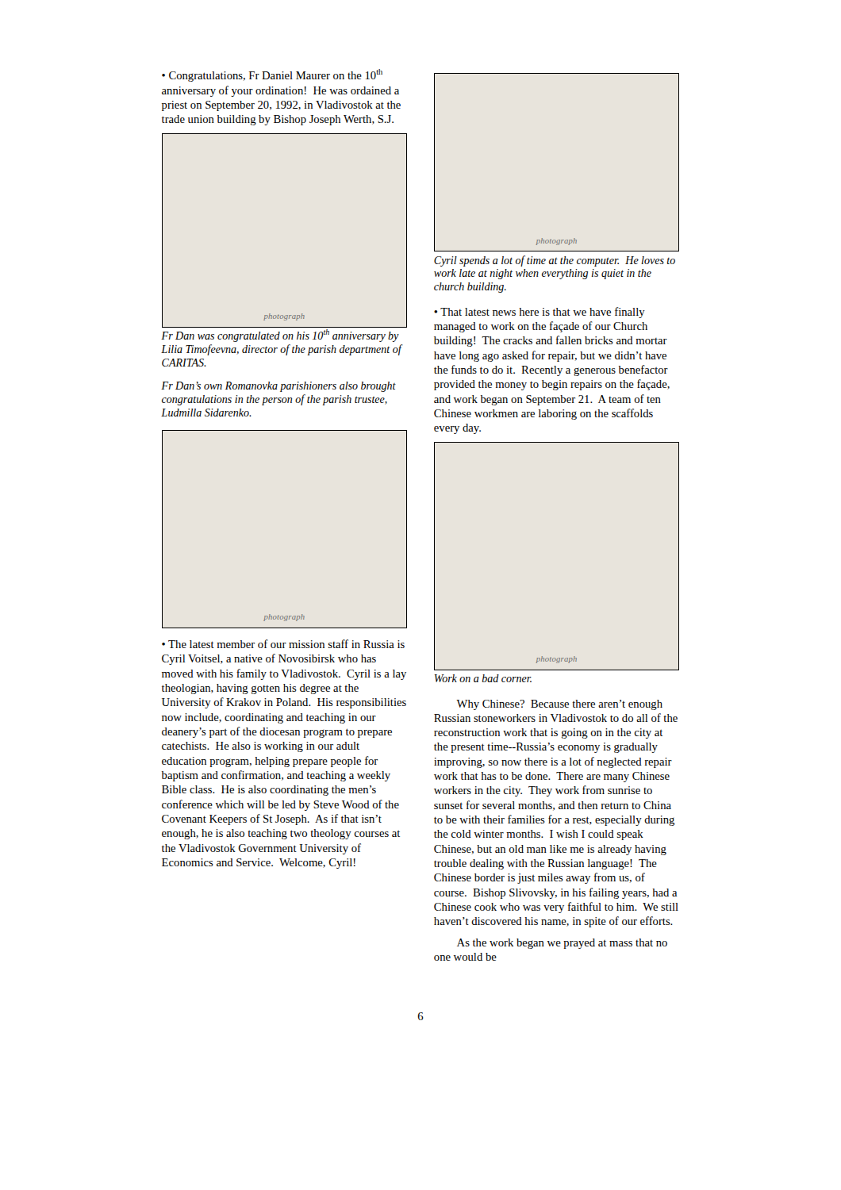• Congratulations, Fr Daniel Maurer on the 10th anniversary of your ordination! He was ordained a priest on September 20, 1992, in Vladivostok at the trade union building by Bishop Joseph Werth, S.J.
photograph
Fr Dan was congratulated on his 10th anniversary by Lilia Timofeevna, director of the parish department of CARITAS.
Fr Dan’s own Romanovka parishioners also brought congratulations in the person of the parish trustee, Ludmilla Sidarenko.
photograph
• The latest member of our mission staff in Russia is Cyril Voitsel, a native of Novosibirsk who has moved with his family to Vladivostok. Cyril is a lay theologian, having gotten his degree at the University of Krakov in Poland. His responsibilities now include, coordinating and teaching in our deanery’s part of the diocesan program to prepare catechists. He also is working in our adult education program, helping prepare people for baptism and confirmation, and teaching a weekly Bible class. He is also coordinating the men’s conference which will be led by Steve Wood of the Covenant Keepers of St Joseph. As if that isn’t enough, he is also teaching two theology courses at the Vladivostok Government University of Economics and Service. Welcome, Cyril!
photograph
Cyril spends a lot of time at the computer. He loves to work late at night when everything is quiet in the church building.
• That latest news here is that we have finally managed to work on the façade of our Church building! The cracks and fallen bricks and mortar have long ago asked for repair, but we didn’t have the funds to do it. Recently a generous benefactor provided the money to begin repairs on the façade, and work began on September 21. A team of ten Chinese workmen are laboring on the scaffolds every day.
photograph
Work on a bad corner.
Why Chinese? Because there aren’t enough Russian stoneworkers in Vladivostok to do all of the reconstruction work that is going on in the city at the present time--Russia’s economy is gradually improving, so now there is a lot of neglected repair work that has to be done. There are many Chinese workers in the city. They work from sunrise to sunset for several months, and then return to China to be with their families for a rest, especially during the cold winter months. I wish I could speak Chinese, but an old man like me is already having trouble dealing with the Russian language! The Chinese border is just miles away from us, of course. Bishop Slivovsky, in his failing years, had a Chinese cook who was very faithful to him. We still haven’t discovered his name, in spite of our efforts.
As the work began we prayed at mass that no one would be
6